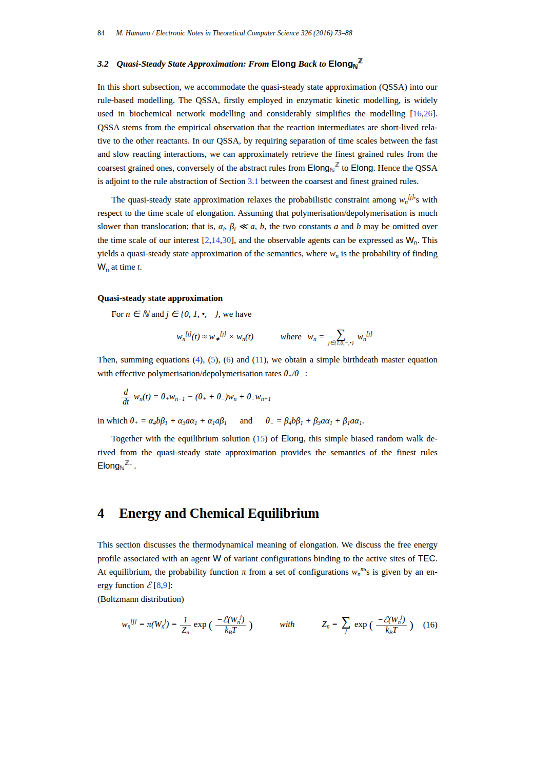84 M. Hamano / Electronic Notes in Theoretical Computer Science 326 (2016) 73–88
3.2 Quasi-Steady State Approximation: From Elong Back to Elongℕℤ
In this short subsection, we accommodate the quasi-steady state approximation (QSSA) into our rule-based modelling. The QSSA, firstly employed in enzymatic kinetic modelling, is widely used in biochemical network modelling and considerably simplifies the modelling [16,26]. QSSA stems from the empirical observation that the reaction intermediates are short-lived relative to the other reactants. In our QSSA, by requiring separation of time scales between the fast and slow reacting interactions, we can approximately retrieve the finest grained rules from the coarsest grained ones, conversely of the abstract rules from Elongℕℤ to Elong. Hence the QSSA is adjoint to the rule abstraction of Section 3.1 between the coarsest and finest grained rules.
The quasi-steady state approximation relaxes the probabilistic constraint among wn[j]'s with respect to the time scale of elongation. Assuming that polymerisation/depolymerisation is much slower than translocation; that is, αi, βi ≪ a, b, the two constants a and b may be omitted over the time scale of our interest [2,14,30], and the observable agents can be expressed as Wn. This yields a quasi-steady state approximation of the semantics, where wn is the probability of finding Wn at time t.
Quasi-steady state approximation
For n ∈ ℕ and j ∈ {0, 1, •, −}, we have
wn[j](t) ≈ w∗[j] × wn(t) where wn = ∑j∈{1,0,−,•} wn[j]
Then, summing equations (4), (5), (6) and (11), we obtain a simple birthdeath master equation with effective polymerisation/depolymerisation rates θ+/θ− :
ddt wn(t) = θ+wn−1 − (θ+ + θ−)wn + θ−wn+1
in which θ+ = α4bβ1 + α3aα1 + α1aβ1 and θ− = β4bβ1 + β3aα1 + β1aα1.
Together with the equilibrium solution (15) of Elong, this simple biased random walk derived from the quasi-steady state approximation provides the semantics of the finest rules Elongℕℤ− .
4 Energy and Chemical Equilibrium
This section discusses the thermodynamical meaning of elongation. We discuss the free energy profile associated with an agent W of variant configurations binding to the active sites of TEC. At equilibrium, the probability function π from a set of configurations wnm's is given by an energy function ℰ [8,9]:
(Boltzmann distribution)
wn[j] = π(Wnj) = 1 Zn exp ( −ℰ(Wnj) kBT ) with Zn = ∑j exp ( −ℰ(Wnj) kBT ) (16)